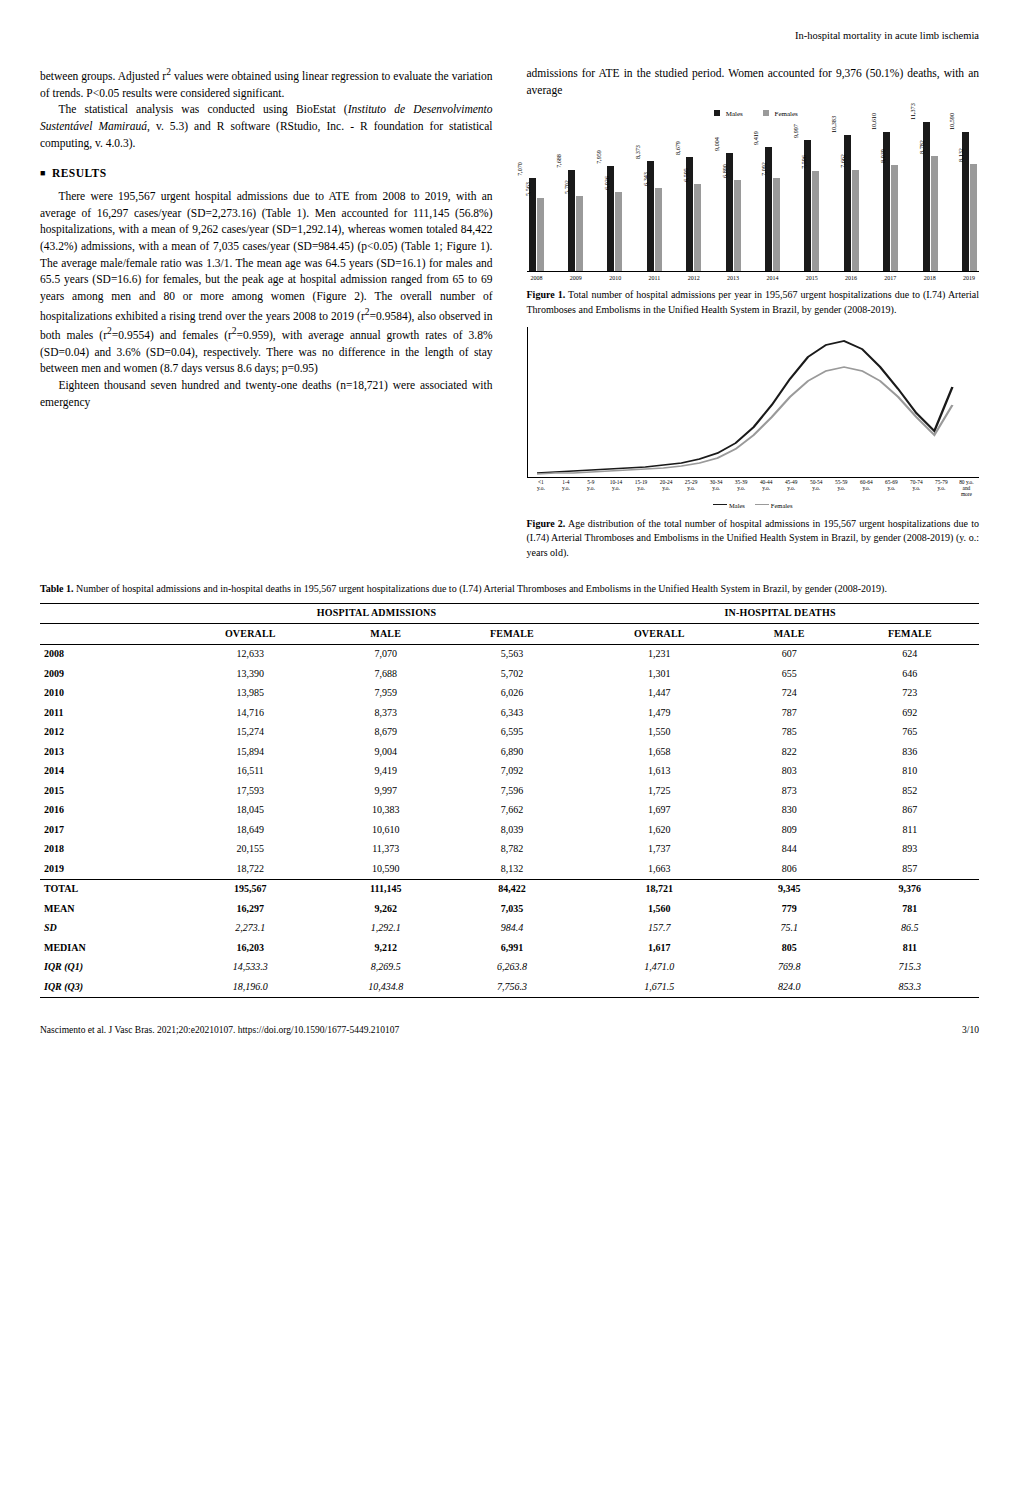In-hospital mortality in acute limb ischemia
between groups. Adjusted r2 values were obtained using linear regression to evaluate the variation of trends. P<0.05 results were considered significant.
The statistical analysis was conducted using BioEstat (Instituto de Desenvolvimento Sustentável Mamirauá, v. 5.3) and R software (RStudio, Inc. - R foundation for statistical computing, v. 4.0.3).
RESULTS
There were 195,567 urgent hospital admissions due to ATE from 2008 to 2019, with an average of 16,297 cases/year (SD=2,273.16) (Table 1). Men accounted for 111,145 (56.8%) hospitalizations, with a mean of 9,262 cases/year (SD=1,292.14), whereas women totaled 84,422 (43.2%) admissions, with a mean of 7,035 cases/year (SD=984.45) (p<0.05) (Table 1; Figure 1). The average male/female ratio was 1.3/1. The mean age was 64.5 years (SD=16.1) for males and 65.5 years (SD=16.6) for females, but the peak age at hospital admission ranged from 65 to 69 years among men and 80 or more among women (Figure 2). The overall number of hospitalizations exhibited a rising trend over the years 2008 to 2019 (r2=0.9584), also observed in both males (r2=0.9554) and females (r2=0.959), with average annual growth rates of 3.8% (SD=0.04) and 3.6% (SD=0.04), respectively. There was no difference in the length of stay between men and women (8.7 days versus 8.6 days; p=0.95)
Eighteen thousand seven hundred and twenty-one deaths (n=18,721) were associated with emergency
admissions for ATE in the studied period. Women accounted for 9,376 (50.1%) deaths, with an average
Males Females
7,070
5,563
7,688
5,702
7,959
6,026
8,373
6,343
8,679
6,595
9,004
6,890
9,419
7,092
9,997
7,596
10,383
7,662
10,610
8,039
11,373
8,782
10,590
8,132
200820092010201120122013201420152016201720182019
Figure 1. Total number of hospital admissions per year in 195,567 urgent hospitalizations due to (I.74) Arterial Thromboses and Embolisms in the Unified Health System in Brazil, by gender (2008-2019).
<1
y.o. 1-4
y.o. 5-9
y.o. 10-14
y.o. 15-19
y.o. 20-24
y.o. 25-29
y.o. 30-34
y.o. 35-39
y.o. 40-44
y.o. 45-49
y.o. 50-54
y.o. 55-59
y.o. 60-64
y.o. 65-69
y.o. 70-74
y.o. 75-79
y.o. 80 y.o.
and
more
Males Females
Figure 2. Age distribution of the total number of hospital admissions in 195,567 urgent hospitalizations due to (I.74) Arterial Thromboses and Embolisms in the Unified Health System in Brazil, by gender (2008-2019) (y. o.: years old).
Table 1. Number of hospital admissions and in-hospital deaths in 195,567 urgent hospitalizations due to (I.74) Arterial Thromboses and Embolisms in the Unified Health System in Brazil, by gender (2008-2019).
| | HOSPITAL ADMISSIONS | IN-HOSPITAL DEATHS |
| --- | --- | --- |
| | OVERALL | MALE | FEMALE | OVERALL | MALE | FEMALE |
| 2008 | 12,633 | 7,070 | 5,563 | 1,231 | 607 | 624 |
| 2009 | 13,390 | 7,688 | 5,702 | 1,301 | 655 | 646 |
| 2010 | 13,985 | 7,959 | 6,026 | 1,447 | 724 | 723 |
| 2011 | 14,716 | 8,373 | 6,343 | 1,479 | 787 | 692 |
| 2012 | 15,274 | 8,679 | 6,595 | 1,550 | 785 | 765 |
| 2013 | 15,894 | 9,004 | 6,890 | 1,658 | 822 | 836 |
| 2014 | 16,511 | 9,419 | 7,092 | 1,613 | 803 | 810 |
| 2015 | 17,593 | 9,997 | 7,596 | 1,725 | 873 | 852 |
| 2016 | 18,045 | 10,383 | 7,662 | 1,697 | 830 | 867 |
| 2017 | 18,649 | 10,610 | 8,039 | 1,620 | 809 | 811 |
| 2018 | 20,155 | 11,373 | 8,782 | 1,737 | 844 | 893 |
| 2019 | 18,722 | 10,590 | 8,132 | 1,663 | 806 | 857 |
| TOTAL | 195,567 | 111,145 | 84,422 | 18,721 | 9,345 | 9,376 |
| MEAN | 16,297 | 9,262 | 7,035 | 1,560 | 779 | 781 |
| SD | 2,273.1 | 1,292.1 | 984.4 | 157.7 | 75.1 | 86.5 |
| MEDIAN | 16,203 | 9,212 | 6,991 | 1,617 | 805 | 811 |
| IQR (Q1) | 14,533.3 | 8,269.5 | 6,263.8 | 1,471.0 | 769.8 | 715.3 |
| IQR (Q3) | 18,196.0 | 10,434.8 | 7,756.3 | 1,671.5 | 824.0 | 853.3 |
Nascimento et al. J Vasc Bras. 2021;20:e20210107. https://doi.org/10.1590/1677-5449.210107
3/10